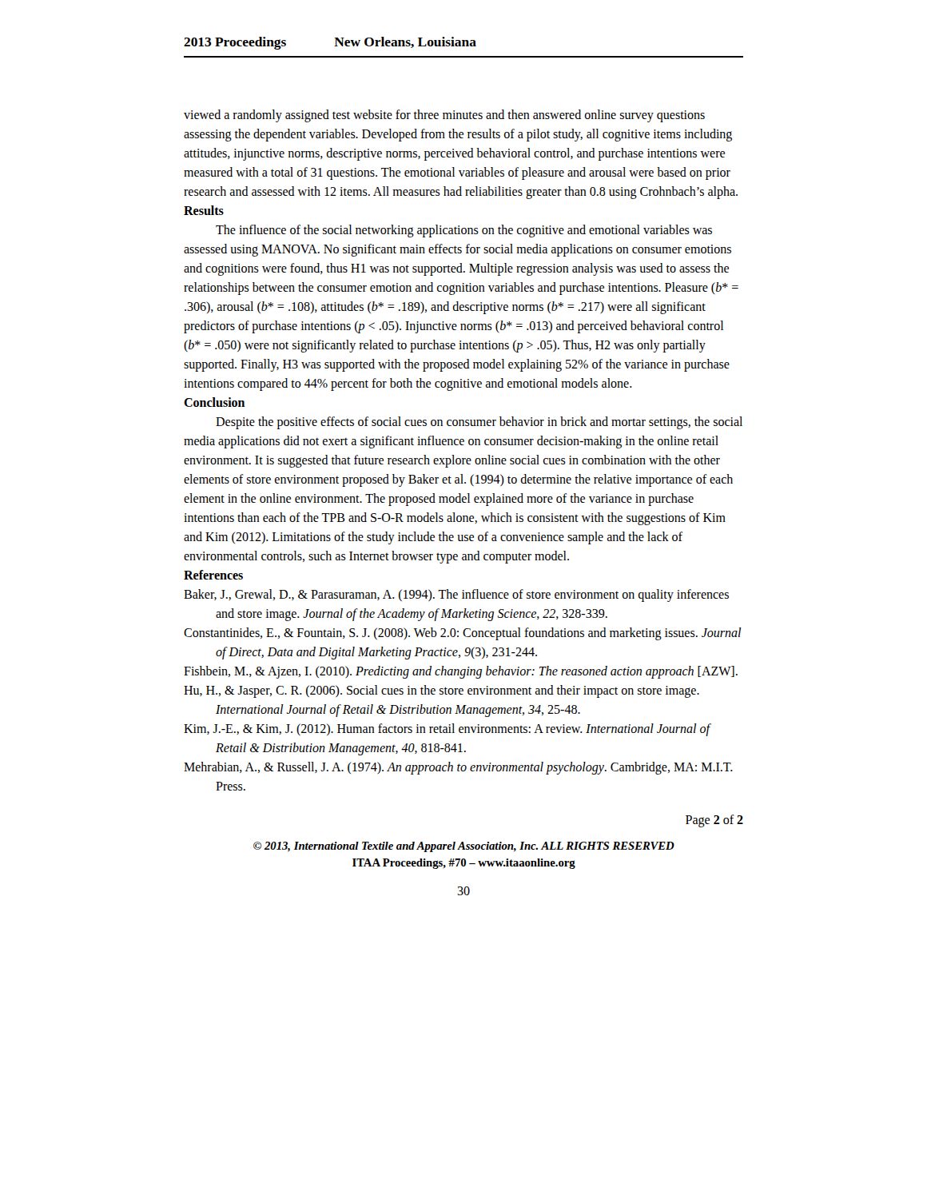2013 Proceedings New Orleans, Louisiana
viewed a randomly assigned test website for three minutes and then answered online survey questions assessing the dependent variables. Developed from the results of a pilot study, all cognitive items including attitudes, injunctive norms, descriptive norms, perceived behavioral control, and purchase intentions were measured with a total of 31 questions. The emotional variables of pleasure and arousal were based on prior research and assessed with 12 items. All measures had reliabilities greater than 0.8 using Crohnbach’s alpha.
Results
The influence of the social networking applications on the cognitive and emotional variables was assessed using MANOVA. No significant main effects for social media applications on consumer emotions and cognitions were found, thus H1 was not supported. Multiple regression analysis was used to assess the relationships between the consumer emotion and cognition variables and purchase intentions. Pleasure (b* = .306), arousal (b* = .108), attitudes (b* = .189), and descriptive norms (b* = .217) were all significant predictors of purchase intentions (p < .05). Injunctive norms (b* = .013) and perceived behavioral control (b* = .050) were not significantly related to purchase intentions (p > .05). Thus, H2 was only partially supported. Finally, H3 was supported with the proposed model explaining 52% of the variance in purchase intentions compared to 44% percent for both the cognitive and emotional models alone.
Conclusion
Despite the positive effects of social cues on consumer behavior in brick and mortar settings, the social media applications did not exert a significant influence on consumer decision-making in the online retail environment. It is suggested that future research explore online social cues in combination with the other elements of store environment proposed by Baker et al. (1994) to determine the relative importance of each element in the online environment. The proposed model explained more of the variance in purchase intentions than each of the TPB and S-O-R models alone, which is consistent with the suggestions of Kim and Kim (2012). Limitations of the study include the use of a convenience sample and the lack of environmental controls, such as Internet browser type and computer model.
References
Baker, J., Grewal, D., & Parasuraman, A. (1994). The influence of store environment on quality inferences and store image. Journal of the Academy of Marketing Science, 22, 328-339.
Constantinides, E., & Fountain, S. J. (2008). Web 2.0: Conceptual foundations and marketing issues. Journal of Direct, Data and Digital Marketing Practice, 9(3), 231-244.
Fishbein, M., & Ajzen, I. (2010). Predicting and changing behavior: The reasoned action approach [AZW].
Hu, H., & Jasper, C. R. (2006). Social cues in the store environment and their impact on store image. International Journal of Retail & Distribution Management, 34, 25-48.
Kim, J.-E., & Kim, J. (2012). Human factors in retail environments: A review. International Journal of Retail & Distribution Management, 40, 818-841.
Mehrabian, A., & Russell, J. A. (1974). An approach to environmental psychology. Cambridge, MA: M.I.T. Press.
Page 2 of 2
© 2013, International Textile and Apparel Association, Inc. ALL RIGHTS RESERVED
ITAA Proceedings, #70 – www.itaaonline.org
30